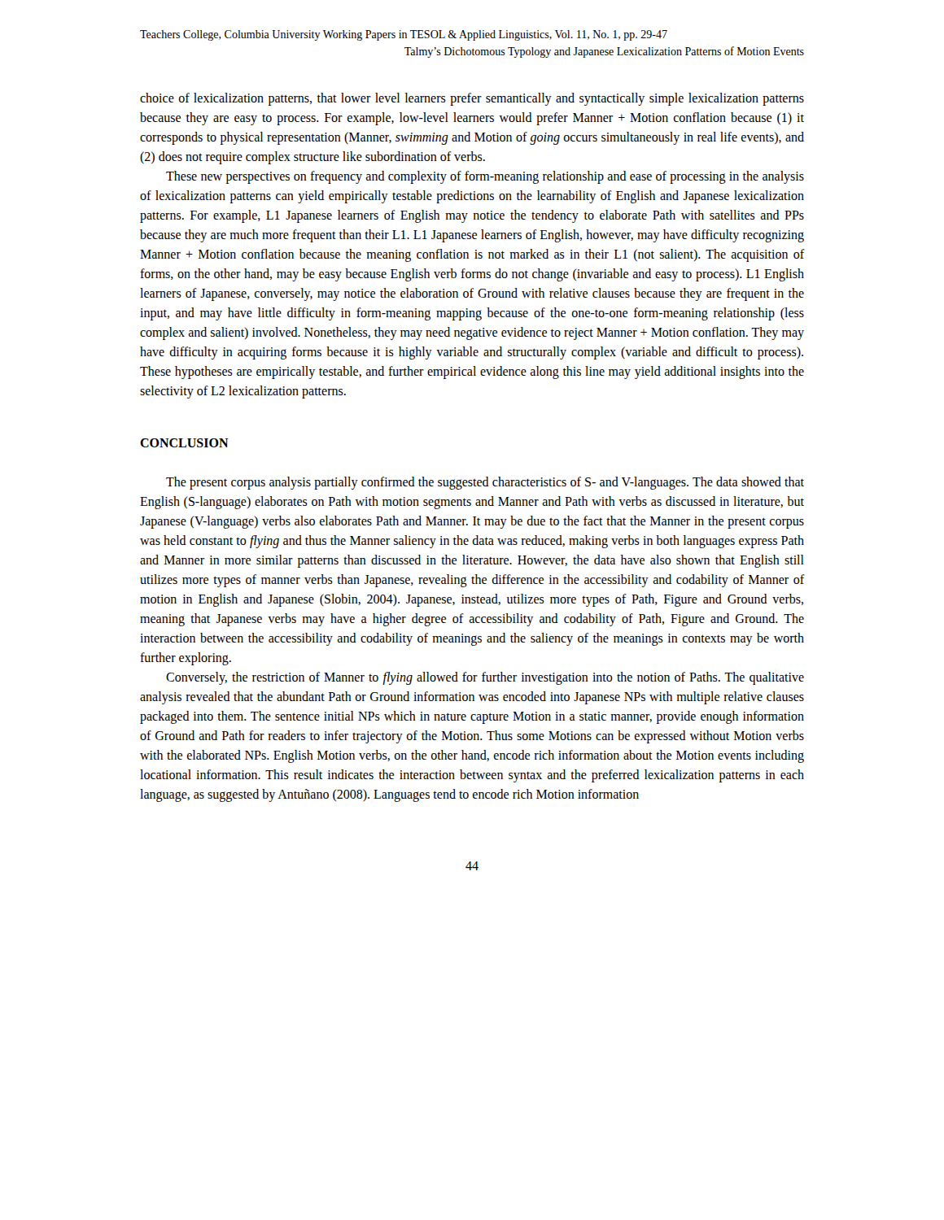Teachers College, Columbia University Working Papers in TESOL & Applied Linguistics, Vol. 11, No. 1, pp. 29-47
Talmy’s Dichotomous Typology and Japanese Lexicalization Patterns of Motion Events
choice of lexicalization patterns, that lower level learners prefer semantically and syntactically simple lexicalization patterns because they are easy to process. For example, low-level learners would prefer Manner + Motion conflation because (1) it corresponds to physical representation (Manner, swimming and Motion of going occurs simultaneously in real life events), and (2) does not require complex structure like subordination of verbs.
These new perspectives on frequency and complexity of form-meaning relationship and ease of processing in the analysis of lexicalization patterns can yield empirically testable predictions on the learnability of English and Japanese lexicalization patterns. For example, L1 Japanese learners of English may notice the tendency to elaborate Path with satellites and PPs because they are much more frequent than their L1. L1 Japanese learners of English, however, may have difficulty recognizing Manner + Motion conflation because the meaning conflation is not marked as in their L1 (not salient). The acquisition of forms, on the other hand, may be easy because English verb forms do not change (invariable and easy to process). L1 English learners of Japanese, conversely, may notice the elaboration of Ground with relative clauses because they are frequent in the input, and may have little difficulty in form-meaning mapping because of the one-to-one form-meaning relationship (less complex and salient) involved. Nonetheless, they may need negative evidence to reject Manner + Motion conflation. They may have difficulty in acquiring forms because it is highly variable and structurally complex (variable and difficult to process). These hypotheses are empirically testable, and further empirical evidence along this line may yield additional insights into the selectivity of L2 lexicalization patterns.
CONCLUSION
The present corpus analysis partially confirmed the suggested characteristics of S- and V-languages. The data showed that English (S-language) elaborates on Path with motion segments and Manner and Path with verbs as discussed in literature, but Japanese (V-language) verbs also elaborates Path and Manner. It may be due to the fact that the Manner in the present corpus was held constant to flying and thus the Manner saliency in the data was reduced, making verbs in both languages express Path and Manner in more similar patterns than discussed in the literature. However, the data have also shown that English still utilizes more types of manner verbs than Japanese, revealing the difference in the accessibility and codability of Manner of motion in English and Japanese (Slobin, 2004). Japanese, instead, utilizes more types of Path, Figure and Ground verbs, meaning that Japanese verbs may have a higher degree of accessibility and codability of Path, Figure and Ground. The interaction between the accessibility and codability of meanings and the saliency of the meanings in contexts may be worth further exploring.
Conversely, the restriction of Manner to flying allowed for further investigation into the notion of Paths. The qualitative analysis revealed that the abundant Path or Ground information was encoded into Japanese NPs with multiple relative clauses packaged into them. The sentence initial NPs which in nature capture Motion in a static manner, provide enough information of Ground and Path for readers to infer trajectory of the Motion. Thus some Motions can be expressed without Motion verbs with the elaborated NPs. English Motion verbs, on the other hand, encode rich information about the Motion events including locational information. This result indicates the interaction between syntax and the preferred lexicalization patterns in each language, as suggested by Antuñano (2008). Languages tend to encode rich Motion information
44